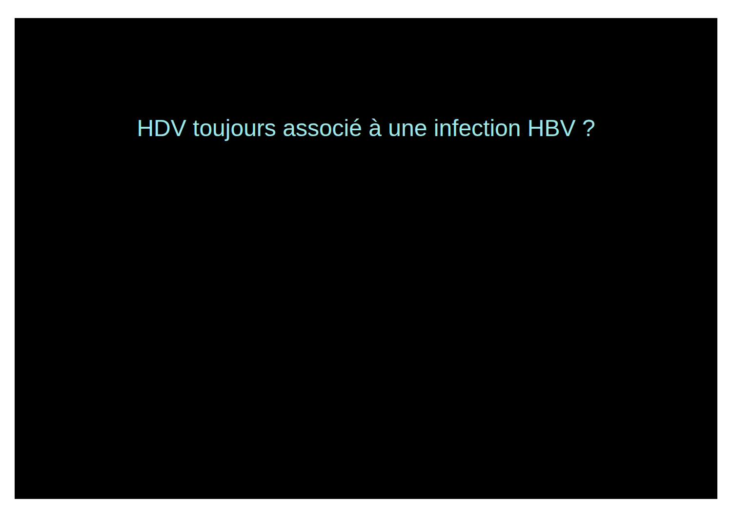HDV toujours associé à une infection HBV ?